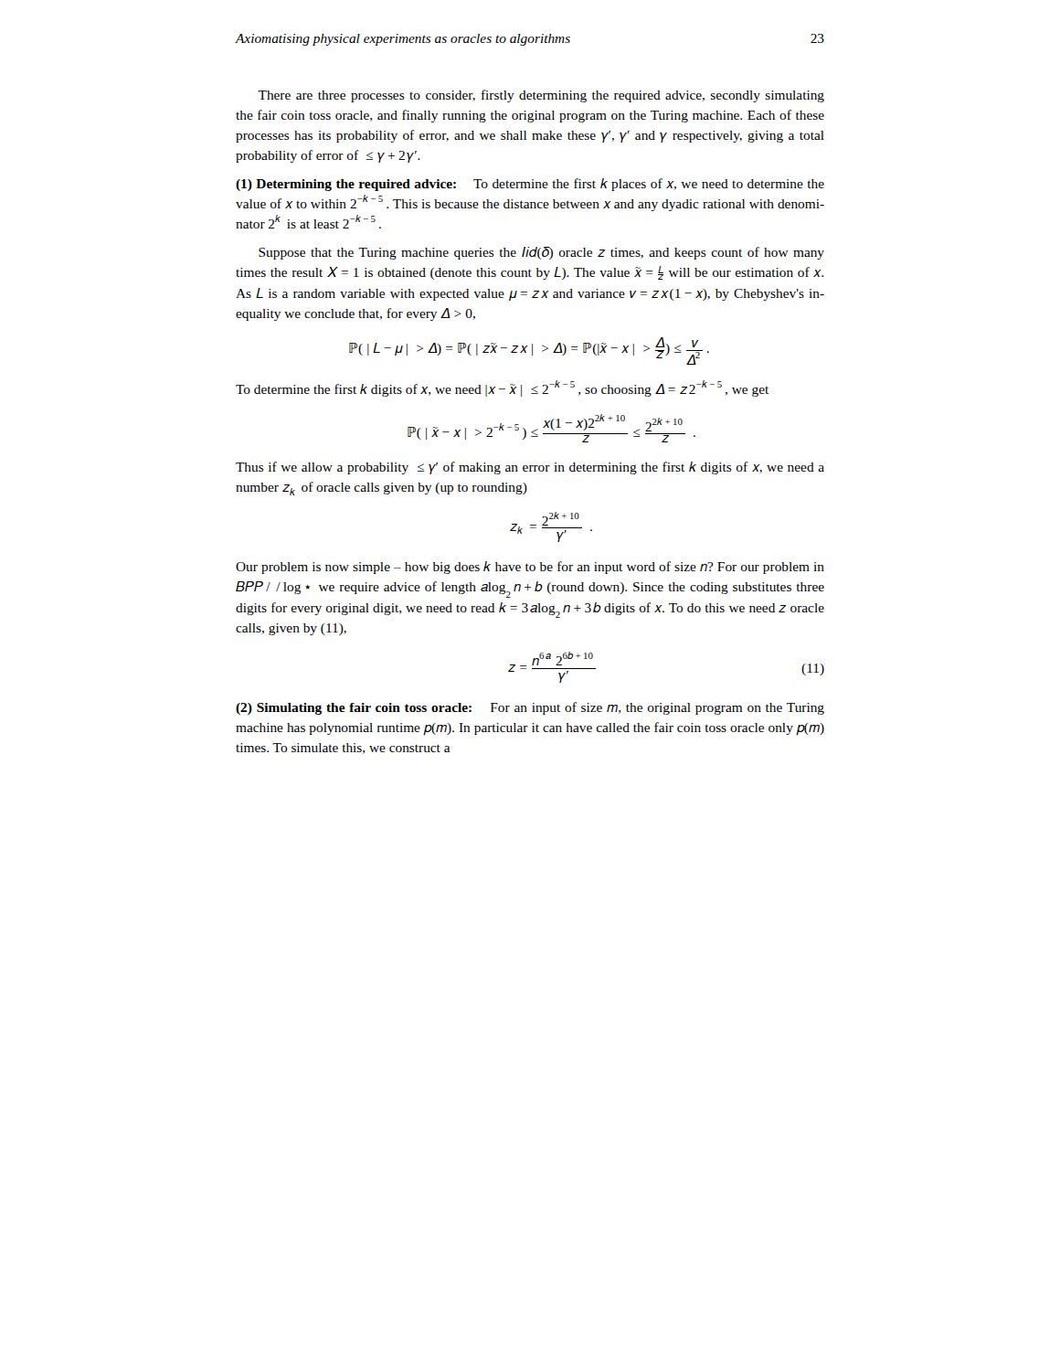Axiomatising physical experiments as oracles to algorithms 23
There are three processes to consider, firstly determining the required advice, secondly simulating the fair coin toss oracle, and finally running the original program on the Turing machine. Each of these processes has its probability of error, and we shall make these γ′, γ′ and γ respectively, giving a total probability of error of ≤γ+2γ′.
(1) Determining the required advice: To determine the first k places of x, we need to determine the value of x to within 2−k−5. This is because the distance between x and any dyadic rational with denominator 2k is at least 2−k−5.
Suppose that the Turing machine queries the Iid(δ) oracle z times, and keeps count of how many times the result X=1 is obtained (denote this count by L). The value x~=Lz will be our estimation of x. As L is a random variable with expected value μ=zx and variance ν=zx(1−x), by Chebyshev's inequality we conclude that, for every Δ>0,
ℙ(|L−μ|>Δ) = ℙ(|zx~−zx|>Δ) = ℙ ( |x~−x| > Δz ) ≤ νΔ2 .
To determine the first k digits of x, we need |x−x~|≤2−k−5, so choosing Δ=z2−k−5, we get
ℙ(|x~−x|>2−k−5) ≤ x(1−x)22k+10 z ≤ 22k+10 z .
Thus if we allow a probability ≤γ′ of making an error in determining the first k digits of x, we need a number zk of oracle calls given by (up to rounding)
zk = 22k+10 γ′ .
Our problem is now simple – how big does k have to be for an input word of size n? For our problem in BPP//log⋆ we require advice of length alog2n+b (round down). Since the coding substitutes three digits for every original digit, we need to read k=3alog2n+3b digits of x. To do this we need z oracle calls, given by (11),
z = n6a26b+10 γ′
(11)
(2) Simulating the fair coin toss oracle: For an input of size m, the original program on the Turing machine has polynomial runtime p(m). In particular it can have called the fair coin toss oracle only p(m) times. To simulate this, we construct a